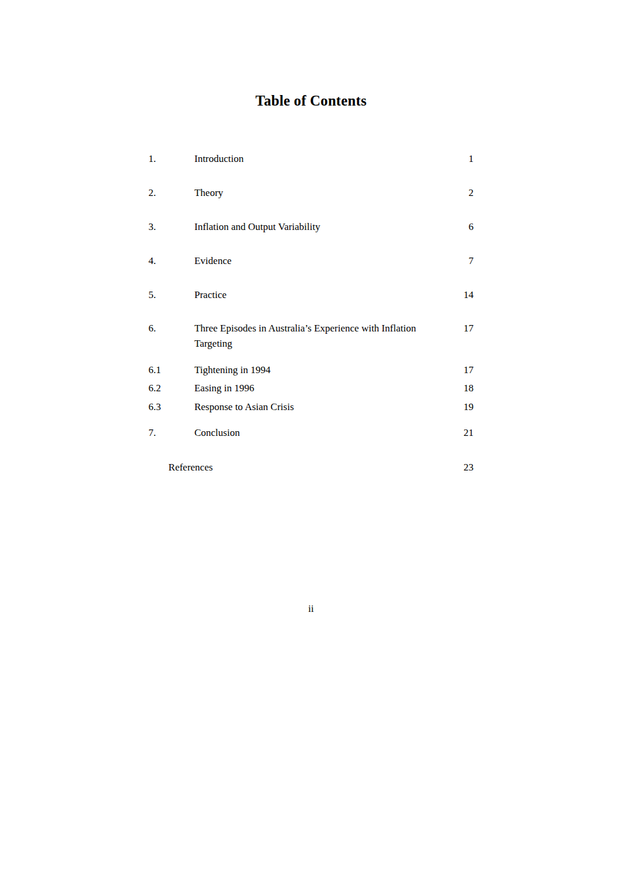Table of Contents
| 1. | Introduction | 1 |
| 2. | Theory | 2 |
| 3. | Inflation and Output Variability | 6 |
| 4. | Evidence | 7 |
| 5. | Practice | 14 |
| 6. | Three Episodes in Australia’s Experience with Inflation Targeting | 17 |
| 6.1 | Tightening in 1994 | 17 |
| 6.2 | Easing in 1996 | 18 |
| 6.3 | Response to Asian Crisis | 19 |
| 7. | Conclusion | 21 |
| | References | 23 |
ii